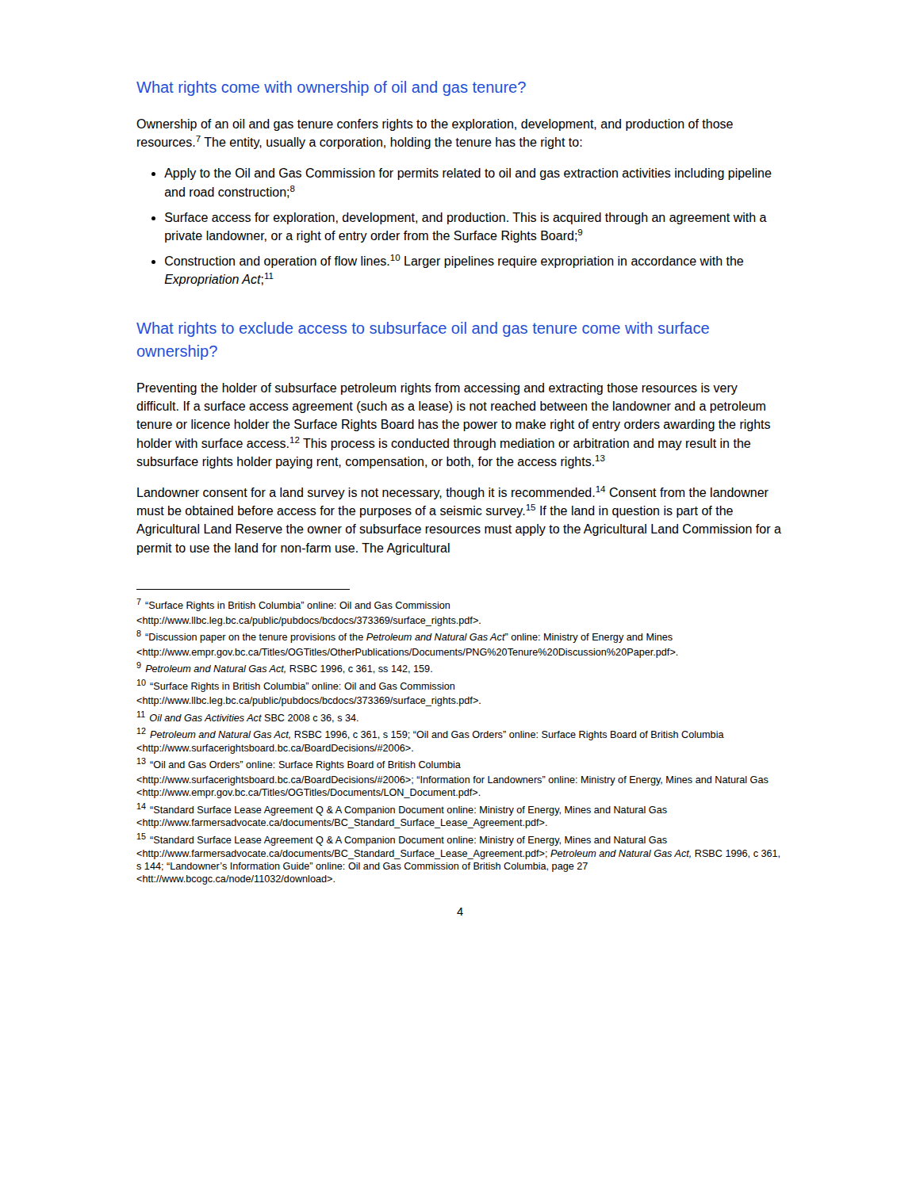What rights come with ownership of oil and gas tenure?
Ownership of an oil and gas tenure confers rights to the exploration, development, and production of those resources.7 The entity, usually a corporation, holding the tenure has the right to:
Apply to the Oil and Gas Commission for permits related to oil and gas extraction activities including pipeline and road construction;8
Surface access for exploration, development, and production. This is acquired through an agreement with a private landowner, or a right of entry order from the Surface Rights Board;9
Construction and operation of flow lines.10 Larger pipelines require expropriation in accordance with the Expropriation Act;11
What rights to exclude access to subsurface oil and gas tenure come with surface ownership?
Preventing the holder of subsurface petroleum rights from accessing and extracting those resources is very difficult. If a surface access agreement (such as a lease) is not reached between the landowner and a petroleum tenure or licence holder the Surface Rights Board has the power to make right of entry orders awarding the rights holder with surface access.12 This process is conducted through mediation or arbitration and may result in the subsurface rights holder paying rent, compensation, or both, for the access rights.13
Landowner consent for a land survey is not necessary, though it is recommended.14 Consent from the landowner must be obtained before access for the purposes of a seismic survey.15 If the land in question is part of the Agricultural Land Reserve the owner of subsurface resources must apply to the Agricultural Land Commission for a permit to use the land for non-farm use. The Agricultural
7 “Surface Rights in British Columbia” online: Oil and Gas Commission
<http://www.llbc.leg.bc.ca/public/pubdocs/bcdocs/373369/surface_rights.pdf>.
8 “Discussion paper on the tenure provisions of the Petroleum and Natural Gas Act” online: Ministry of Energy and Mines
<http://www.empr.gov.bc.ca/Titles/OGTitles/OtherPublications/Documents/PNG%20Tenure%20Discussion%20Paper.pdf>.
9 Petroleum and Natural Gas Act, RSBC 1996, c 361, ss 142, 159.
10 “Surface Rights in British Columbia” online: Oil and Gas Commission
<http://www.llbc.leg.bc.ca/public/pubdocs/bcdocs/373369/surface_rights.pdf>.
11 Oil and Gas Activities Act SBC 2008 c 36, s 34.
12 Petroleum and Natural Gas Act, RSBC 1996, c 361, s 159; “Oil and Gas Orders” online: Surface Rights Board of British Columbia <http://www.surfacerightsboard.bc.ca/BoardDecisions/#2006>.
13 “Oil and Gas Orders” online: Surface Rights Board of British Columbia
<http://www.surfacerightsboard.bc.ca/BoardDecisions/#2006>; “Information for Landowners” online: Ministry of Energy, Mines and Natural Gas <http://www.empr.gov.bc.ca/Titles/OGTitles/Documents/LON_Document.pdf>.
14 “Standard Surface Lease Agreement Q & A Companion Document online: Ministry of Energy, Mines and Natural Gas <http://www.farmersadvocate.ca/documents/BC_Standard_Surface_Lease_Agreement.pdf>.
15 “Standard Surface Lease Agreement Q & A Companion Document online: Ministry of Energy, Mines and Natural Gas <http://www.farmersadvocate.ca/documents/BC_Standard_Surface_Lease_Agreement.pdf>; Petroleum and Natural Gas Act, RSBC 1996, c 361, s 144; “Landowner’s Information Guide” online: Oil and Gas Commission of British Columbia, page 27 <htt://www.bcogc.ca/node/11032/download>.
4